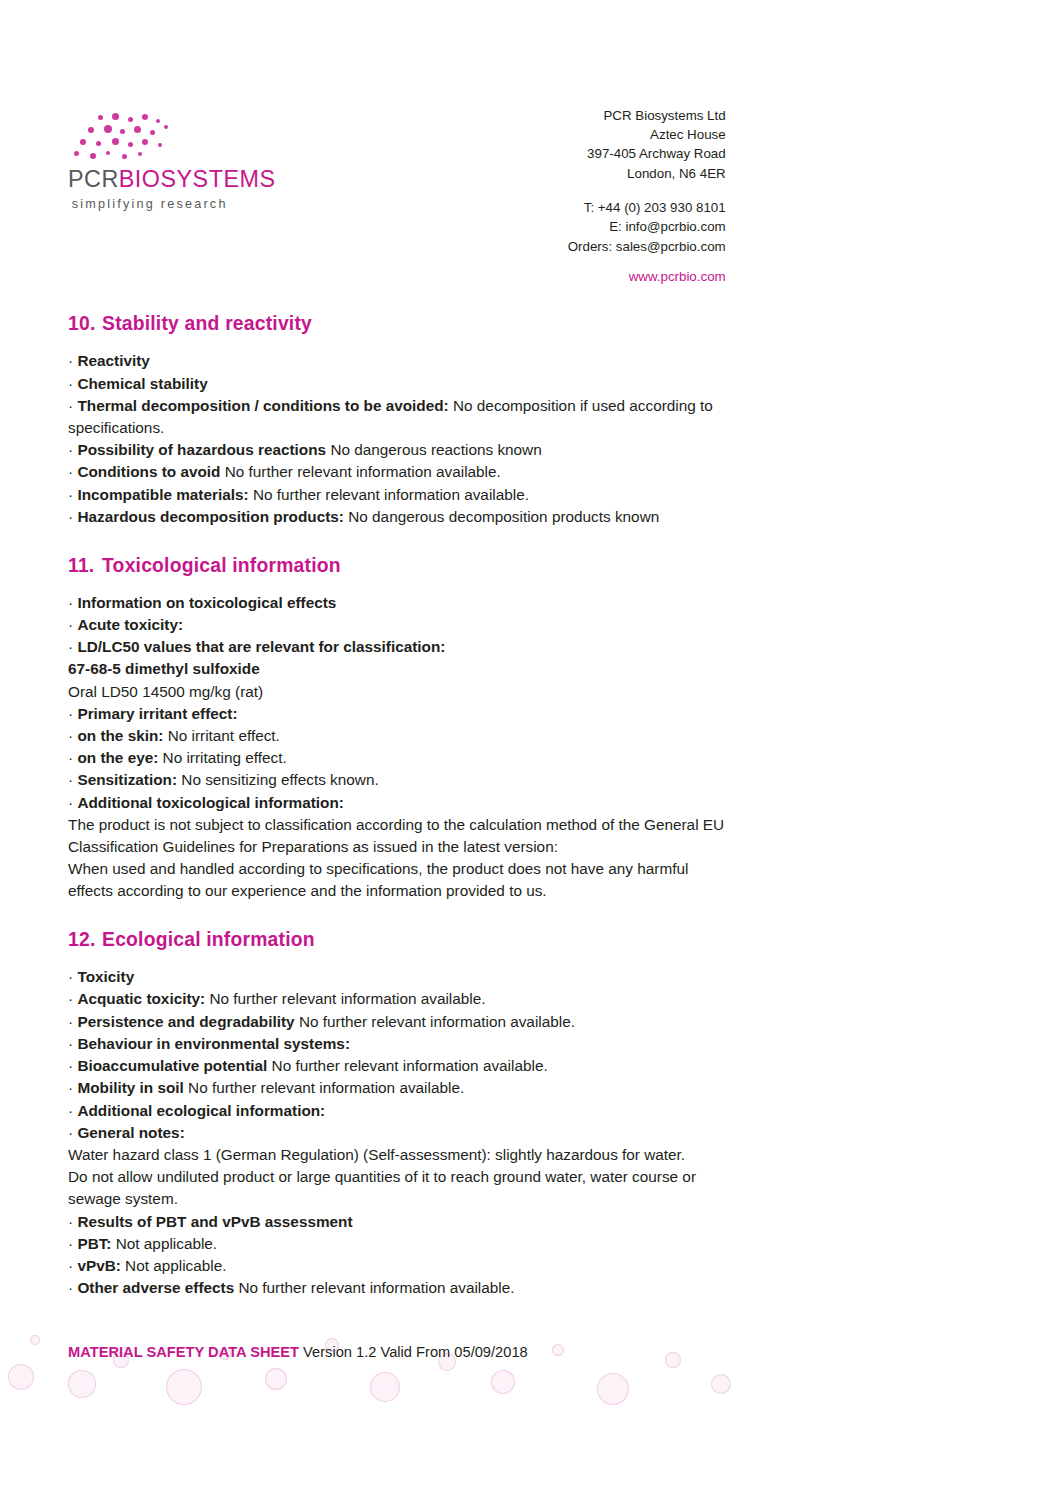PCR BIOSYSTEMS
simplifying research
PCR Biosystems Ltd
Aztec House
397-405 Archway Road
London, N6 4ER
T: +44 (0) 203 930 8101
E: info@pcrbio.com
Orders: sales@pcrbio.com
www.pcrbio.com
10. Stability and reactivity
Reactivity
Chemical stability
Thermal decomposition / conditions to be avoided: No decomposition if used according to specifications.
Possibility of hazardous reactions No dangerous reactions known
Conditions to avoid No further relevant information available.
Incompatible materials: No further relevant information available.
Hazardous decomposition products: No dangerous decomposition products known
11. Toxicological information
Information on toxicological effects
Acute toxicity:
LD/LC50 values that are relevant for classification:
67-68-5 dimethyl sulfoxide
Oral LD50 14500 mg/kg (rat)
Primary irritant effect:
on the skin: No irritant effect.
on the eye: No irritating effect.
Sensitization: No sensitizing effects known.
Additional toxicological information:
The product is not subject to classification according to the calculation method of the General EU Classification Guidelines for Preparations as issued in the latest version:
When used and handled according to specifications, the product does not have any harmful effects according to our experience and the information provided to us.
12. Ecological information
Toxicity
Acquatic toxicity: No further relevant information available.
Persistence and degradability No further relevant information available.
Behaviour in environmental systems:
Bioaccumulative potential No further relevant information available.
Mobility in soil No further relevant information available.
Additional ecological information:
General notes:
Water hazard class 1 (German Regulation) (Self-assessment): slightly hazardous for water.
Do not allow undiluted product or large quantities of it to reach ground water, water course or sewage system.
Results of PBT and vPvB assessment
PBT: Not applicable.
vPvB: Not applicable.
Other adverse effects No further relevant information available.
MATERIAL SAFETY DATA SHEET Version 1.2 Valid From 05/09/2018